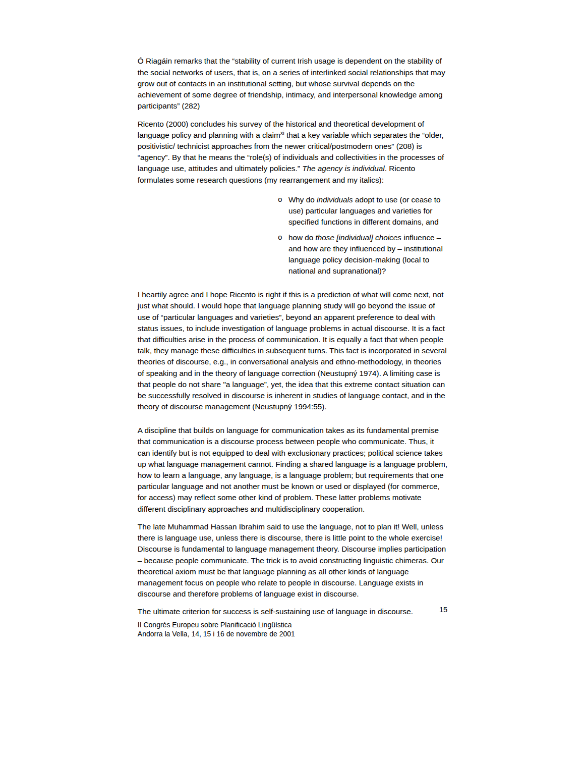Ó Riagáin remarks that the “stability of current Irish usage is dependent on the stability of the social networks of users, that is, on a series of interlinked social relationships that may grow out of contacts in an institutional setting, but whose survival depends on the achievement of some degree of friendship, intimacy, and interpersonal knowledge among participants” (282)
Ricento (2000) concludes his survey of the historical and theoretical development of language policy and planning with a claimxi that a key variable which separates the “older, positivistic/ technicist approaches from the newer critical/postmodern ones” (208) is “agency”. By that he means the “role(s) of individuals and collectivities in the processes of language use, attitudes and ultimately policies.” The agency is individual. Ricento formulates some research questions (my rearrangement and my italics):
Why do individuals adopt to use (or cease to use) particular languages and varieties for specified functions in different domains, and
how do those [individual] choices influence – and how are they influenced by – institutional language policy decision-making (local to national and supranational)?
I heartily agree and I hope Ricento is right if this is a prediction of what will come next, not just what should. I would hope that language planning study will go beyond the issue of use of “particular languages and varieties”, beyond an apparent preference to deal with status issues, to include investigation of language problems in actual discourse. It is a fact that difficulties arise in the process of communication. It is equally a fact that when people talk, they manage these difficulties in subsequent turns. This fact is incorporated in several theories of discourse, e.g., in conversational analysis and ethno-methodology, in theories of speaking and in the theory of language correction (Neustupný 1974). A limiting case is that people do not share "a language”, yet, the idea that this extreme contact situation can be successfully resolved in discourse is inherent in studies of language contact, and in the theory of discourse management (Neustupný 1994:55).
A discipline that builds on language for communication takes as its fundamental premise that communication is a discourse process between people who communicate. Thus, it can identify but is not equipped to deal with exclusionary practices; political science takes up what language management cannot. Finding a shared language is a language problem, how to learn a language, any language, is a language problem; but requirements that one particular language and not another must be known or used or displayed (for commerce, for access) may reflect some other kind of problem. These latter problems motivate different disciplinary approaches and multidisciplinary cooperation.
The late Muhammad Hassan Ibrahim said to use the language, not to plan it! Well, unless there is language use, unless there is discourse, there is little point to the whole exercise! Discourse is fundamental to language management theory. Discourse implies participation – because people communicate. The trick is to avoid constructing linguistic chimeras. Our theoretical axiom must be that language planning as all other kinds of language management focus on people who relate to people in discourse. Language exists in discourse and therefore problems of language exist in discourse.
The ultimate criterion for success is self-sustaining use of language in discourse.
15
II Congrés Europeu sobre Planificació Lingüística
Andorra la Vella, 14, 15 i 16 de novembre de 2001